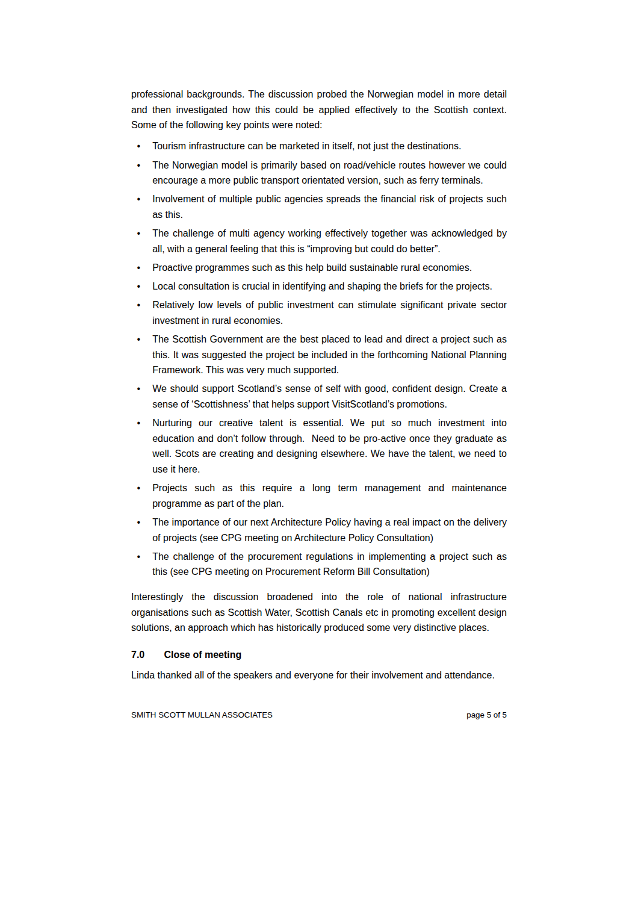professional backgrounds. The discussion probed the Norwegian model in more detail and then investigated how this could be applied effectively to the Scottish context. Some of the following key points were noted:
Tourism infrastructure can be marketed in itself, not just the destinations.
The Norwegian model is primarily based on road/vehicle routes however we could encourage a more public transport orientated version, such as ferry terminals.
Involvement of multiple public agencies spreads the financial risk of projects such as this.
The challenge of multi agency working effectively together was acknowledged by all, with a general feeling that this is “improving but could do better”.
Proactive programmes such as this help build sustainable rural economies.
Local consultation is crucial in identifying and shaping the briefs for the projects.
Relatively low levels of public investment can stimulate significant private sector investment in rural economies.
The Scottish Government are the best placed to lead and direct a project such as this. It was suggested the project be included in the forthcoming National Planning Framework. This was very much supported.
We should support Scotland’s sense of self with good, confident design. Create a sense of ‘Scottishness’ that helps support VisitScotland’s promotions.
Nurturing our creative talent is essential. We put so much investment into education and don’t follow through. Need to be pro-active once they graduate as well. Scots are creating and designing elsewhere. We have the talent, we need to use it here.
Projects such as this require a long term management and maintenance programme as part of the plan.
The importance of our next Architecture Policy having a real impact on the delivery of projects (see CPG meeting on Architecture Policy Consultation)
The challenge of the procurement regulations in implementing a project such as this (see CPG meeting on Procurement Reform Bill Consultation)
Interestingly the discussion broadened into the role of national infrastructure organisations such as Scottish Water, Scottish Canals etc in promoting excellent design solutions, an approach which has historically produced some very distinctive places.
7.0 Close of meeting
Linda thanked all of the speakers and everyone for their involvement and attendance.
SMITH SCOTT MULLAN ASSOCIATES page 5 of 5